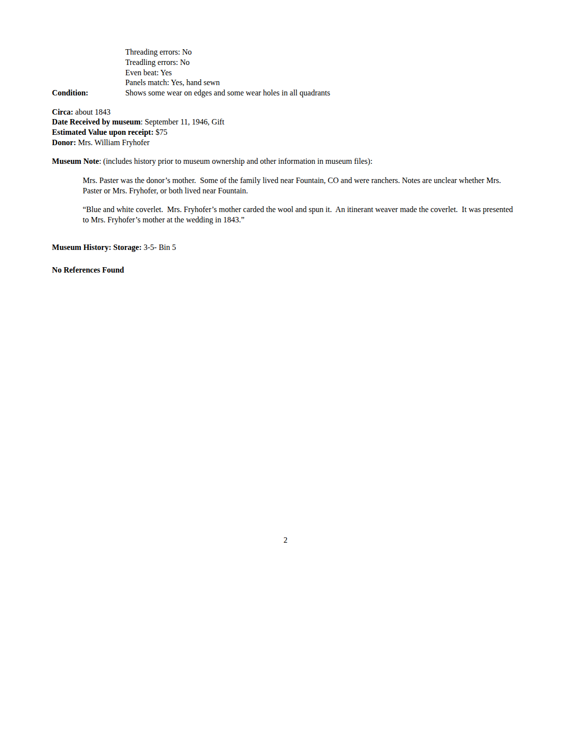Threading errors: No
Treadling errors: No
Even beat: Yes
Panels match: Yes, hand sewn
Condition: Shows some wear on edges and some wear holes in all quadrants
Circa: about 1843
Date Received by museum: September 11, 1946, Gift
Estimated Value upon receipt: $75
Donor: Mrs. William Fryhofer
Museum Note: (includes history prior to museum ownership and other information in museum files):
Mrs. Paster was the donor’s mother. Some of the family lived near Fountain, CO and were ranchers. Notes are unclear whether Mrs. Paster or Mrs. Fryhofer, or both lived near Fountain.
“Blue and white coverlet. Mrs. Fryhofer’s mother carded the wool and spun it. An itinerant weaver made the coverlet. It was presented to Mrs. Fryhofer’s mother at the wedding in 1843.”
Museum History: Storage: 3-5- Bin 5
No References Found
2